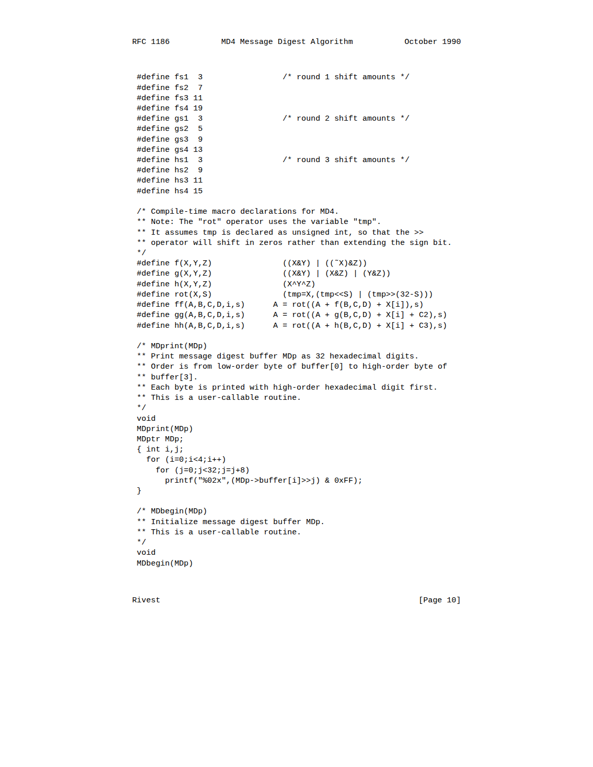RFC 1186 MD4 Message Digest Algorithm October 1990
 #define fs1  3                 /* round 1 shift amounts */
 #define fs2  7
 #define fs3 11
 #define fs4 19
 #define gs1  3                 /* round 2 shift amounts */
 #define gs2  5
 #define gs3  9
 #define gs4 13
 #define hs1  3                 /* round 3 shift amounts */
 #define hs2  9
 #define hs3 11
 #define hs4 15

 /* Compile-time macro declarations for MD4.
 ** Note: The "rot" operator uses the variable "tmp".
 ** It assumes tmp is declared as unsigned int, so that the >>
 ** operator will shift in zeros rather than extending the sign bit.
 */
 #define f(X,Y,Z)               ((X&Y) | ((˜X)&Z))
 #define g(X,Y,Z)               ((X&Y) | (X&Z) | (Y&Z))
 #define h(X,Y,Z)               (X^Y^Z)
 #define rot(X,S)               (tmp=X,(tmp<<S) | (tmp>>(32-S)))
 #define ff(A,B,C,D,i,s)      A = rot((A + f(B,C,D) + X[i]),s)
 #define gg(A,B,C,D,i,s)      A = rot((A + g(B,C,D) + X[i] + C2),s)
 #define hh(A,B,C,D,i,s)      A = rot((A + h(B,C,D) + X[i] + C3),s)

 /* MDprint(MDp)
 ** Print message digest buffer MDp as 32 hexadecimal digits.
 ** Order is from low-order byte of buffer[0] to high-order byte of
 ** buffer[3].
 ** Each byte is printed with high-order hexadecimal digit first.
 ** This is a user-callable routine.
 */
 void
 MDprint(MDp)
 MDptr MDp;
 { int i,j;
   for (i=0;i<4;i++)
     for (j=0;j<32;j=j+8)
       printf("%02x",(MDp->buffer[i]>>j) & 0xFF);
 }

 /* MDbegin(MDp)
 ** Initialize message digest buffer MDp.
 ** This is a user-callable routine.
 */
 void
 MDbegin(MDp)
Rivest [Page 10]